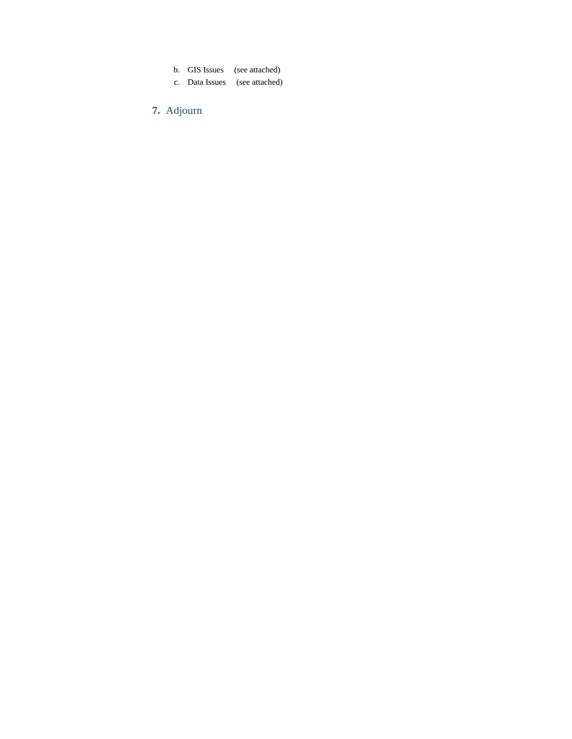GIS Issues (see attached)
Data Issues (see attached)
7. Adjourn